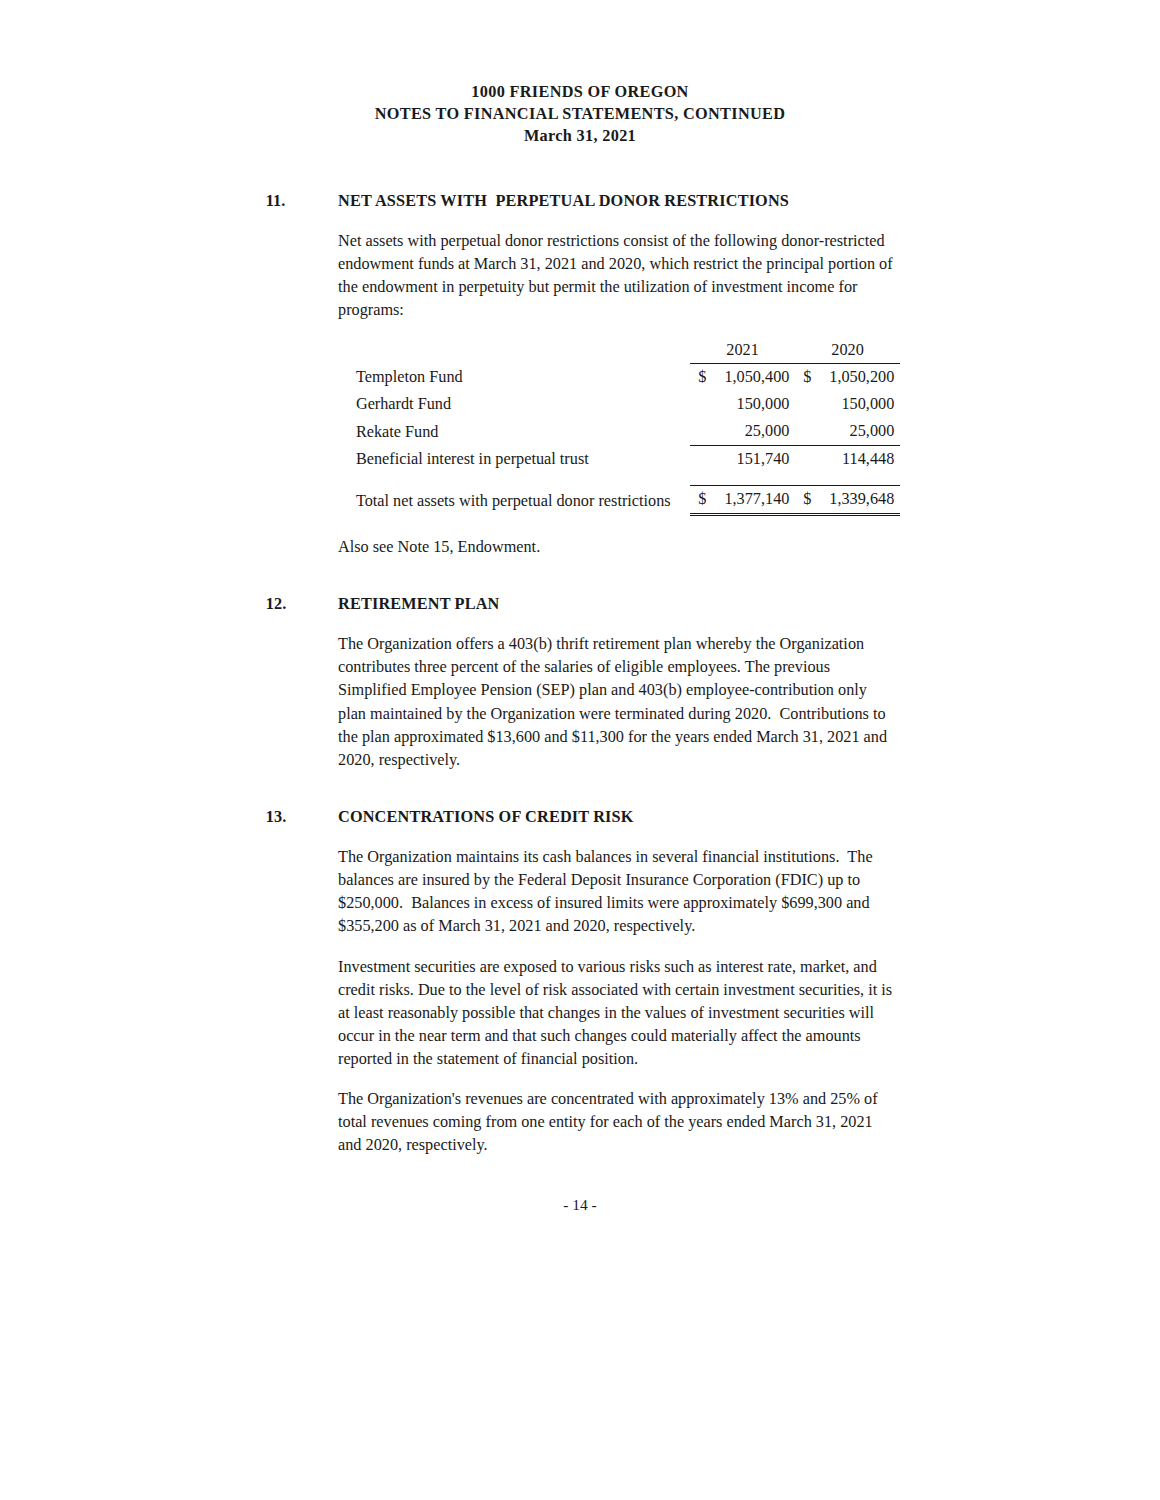1000 Friends of Oregon
Notes to Financial Statements, Continued
March 31, 2021
11. Net Assets with Perpetual Donor Restrictions
Net assets with perpetual donor restrictions consist of the following donor-restricted endowment funds at March 31, 2021 and 2020, which restrict the principal portion of the endowment in perpetuity but permit the utilization of investment income for programs:
| | 2021 | | 2020 |
| --- | --- | --- | --- |
| Templeton Fund | $ | 1,050,400 | | $ | 1,050,200 |
| Gerhardt Fund | | 150,000 | | | 150,000 |
| Rekate Fund | | 25,000 | | | 25,000 |
| Beneficial interest in perpetual trust | | 151,740 | | | 114,448 |
| Total net assets with perpetual donor restrictions | $ | 1,377,140 | | $ | 1,339,648 |
Also see Note 15, Endowment.
12. Retirement Plan
The Organization offers a 403(b) thrift retirement plan whereby the Organization contributes three percent of the salaries of eligible employees. The previous Simplified Employee Pension (SEP) plan and 403(b) employee-contribution only plan maintained by the Organization were terminated during 2020. Contributions to the plan approximated $13,600 and $11,300 for the years ended March 31, 2021 and 2020, respectively.
13. Concentrations of Credit Risk
The Organization maintains its cash balances in several financial institutions. The balances are insured by the Federal Deposit Insurance Corporation (FDIC) up to $250,000. Balances in excess of insured limits were approximately $699,300 and $355,200 as of March 31, 2021 and 2020, respectively.
Investment securities are exposed to various risks such as interest rate, market, and credit risks. Due to the level of risk associated with certain investment securities, it is at least reasonably possible that changes in the values of investment securities will occur in the near term and that such changes could materially affect the amounts reported in the statement of financial position.
The Organization's revenues are concentrated with approximately 13% and 25% of total revenues coming from one entity for each of the years ended March 31, 2021 and 2020, respectively.
- 14 -